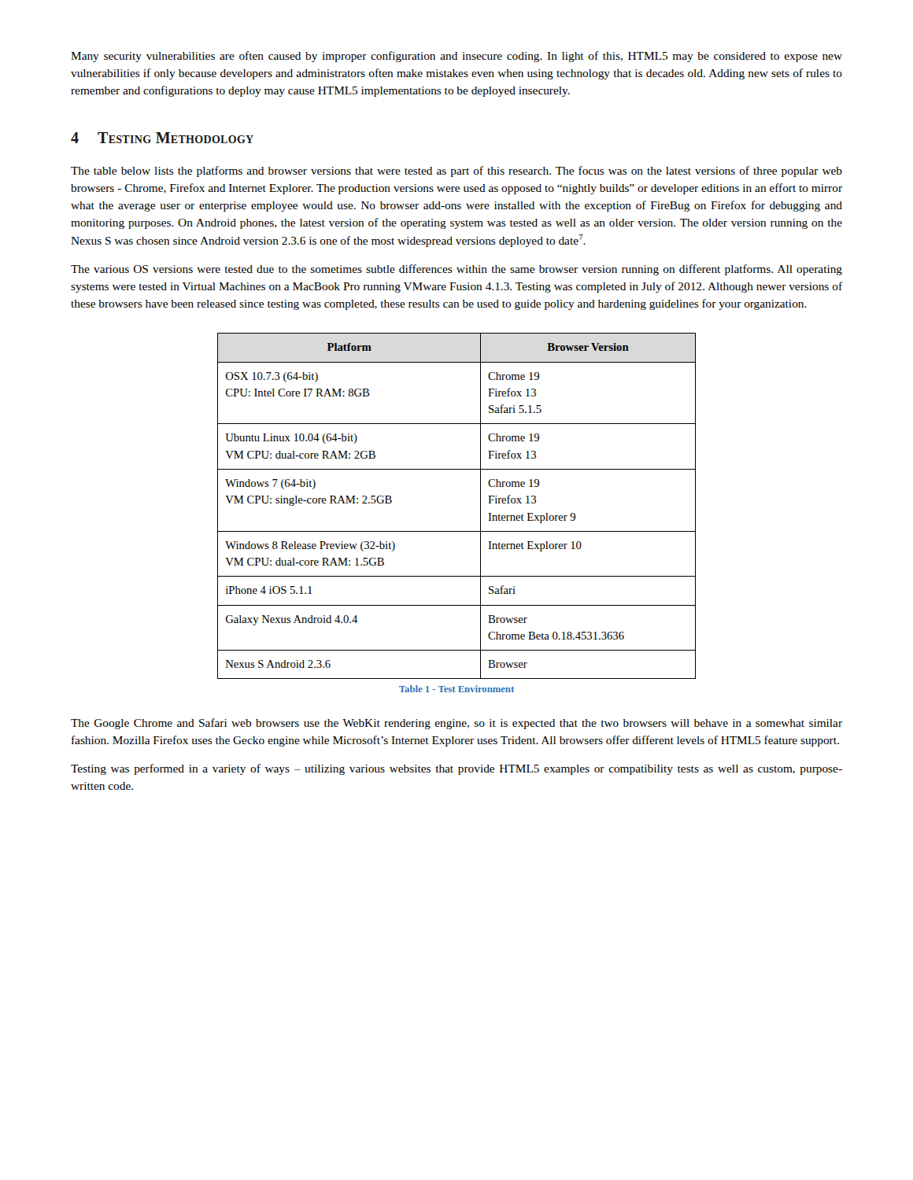Many security vulnerabilities are often caused by improper configuration and insecure coding. In light of this, HTML5 may be considered to expose new vulnerabilities if only because developers and administrators often make mistakes even when using technology that is decades old. Adding new sets of rules to remember and configurations to deploy may cause HTML5 implementations to be deployed insecurely.
4 Testing Methodology
The table below lists the platforms and browser versions that were tested as part of this research. The focus was on the latest versions of three popular web browsers - Chrome, Firefox and Internet Explorer. The production versions were used as opposed to “nightly builds” or developer editions in an effort to mirror what the average user or enterprise employee would use. No browser add-ons were installed with the exception of FireBug on Firefox for debugging and monitoring purposes. On Android phones, the latest version of the operating system was tested as well as an older version. The older version running on the Nexus S was chosen since Android version 2.3.6 is one of the most widespread versions deployed to date7.
The various OS versions were tested due to the sometimes subtle differences within the same browser version running on different platforms. All operating systems were tested in Virtual Machines on a MacBook Pro running VMware Fusion 4.1.3. Testing was completed in July of 2012. Although newer versions of these browsers have been released since testing was completed, these results can be used to guide policy and hardening guidelines for your organization.
| Platform | Browser Version |
| --- | --- |
| OSX 10.7.3 (64-bit) CPU: Intel Core I7 RAM: 8GB | Chrome 19 Firefox 13 Safari 5.1.5 |
| Ubuntu Linux 10.04 (64-bit) VM CPU: dual-core RAM: 2GB | Chrome 19 Firefox 13 |
| Windows 7 (64-bit) VM CPU: single-core RAM: 2.5GB | Chrome 19 Firefox 13 Internet Explorer 9 |
| Windows 8 Release Preview (32-bit) VM CPU: dual-core RAM: 1.5GB | Internet Explorer 10 |
| iPhone 4 iOS 5.1.1 | Safari |
| Galaxy Nexus Android 4.0.4 | Browser Chrome Beta 0.18.4531.3636 |
| Nexus S Android 2.3.6 | Browser |
Table 1 - Test Environment
The Google Chrome and Safari web browsers use the WebKit rendering engine, so it is expected that the two browsers will behave in a somewhat similar fashion. Mozilla Firefox uses the Gecko engine while Microsoft’s Internet Explorer uses Trident. All browsers offer different levels of HTML5 feature support.
Testing was performed in a variety of ways – utilizing various websites that provide HTML5 examples or compatibility tests as well as custom, purpose-written code.